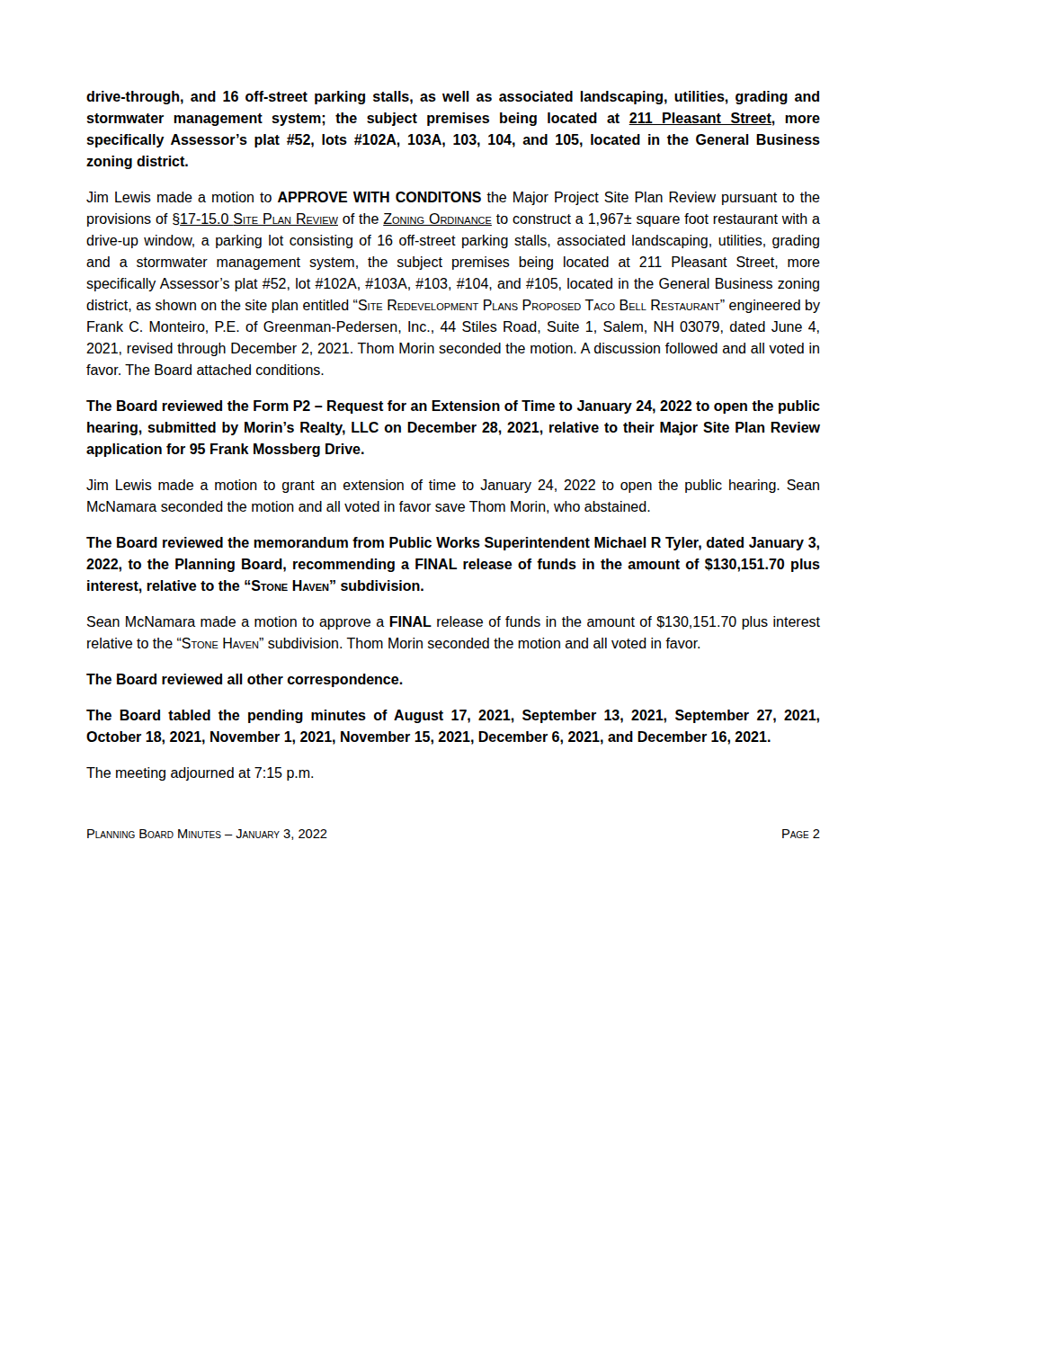drive-through, and 16 off-street parking stalls, as well as associated landscaping, utilities, grading and stormwater management system; the subject premises being located at 211 Pleasant Street, more specifically Assessor’s plat #52, lots #102A, 103A, 103, 104, and 105, located in the General Business zoning district.
Jim Lewis made a motion to APPROVE WITH CONDITONS the Major Project Site Plan Review pursuant to the provisions of §17-15.0 Site Plan Review of the Zoning Ordinance to construct a 1,967± square foot restaurant with a drive-up window, a parking lot consisting of 16 off-street parking stalls, associated landscaping, utilities, grading and a stormwater management system, the subject premises being located at 211 Pleasant Street, more specifically Assessor’s plat #52, lot #102A, #103A, #103, #104, and #105, located in the General Business zoning district, as shown on the site plan entitled “Site Redevelopment Plans Proposed Taco Bell Restaurant” engineered by Frank C. Monteiro, P.E. of Greenman-Pedersen, Inc., 44 Stiles Road, Suite 1, Salem, NH 03079, dated June 4, 2021, revised through December 2, 2021. Thom Morin seconded the motion. A discussion followed and all voted in favor. The Board attached conditions.
The Board reviewed the Form P2 – Request for an Extension of Time to January 24, 2022 to open the public hearing, submitted by Morin’s Realty, LLC on December 28, 2021, relative to their Major Site Plan Review application for 95 Frank Mossberg Drive.
Jim Lewis made a motion to grant an extension of time to January 24, 2022 to open the public hearing. Sean McNamara seconded the motion and all voted in favor save Thom Morin, who abstained.
The Board reviewed the memorandum from Public Works Superintendent Michael R Tyler, dated January 3, 2022, to the Planning Board, recommending a FINAL release of funds in the amount of $130,151.70 plus interest, relative to the “Stone Haven” subdivision.
Sean McNamara made a motion to approve a FINAL release of funds in the amount of $130,151.70 plus interest relative to the “Stone Haven” subdivision. Thom Morin seconded the motion and all voted in favor.
The Board reviewed all other correspondence.
The Board tabled the pending minutes of August 17, 2021, September 13, 2021, September 27, 2021, October 18, 2021, November 1, 2021, November 15, 2021, December 6, 2021, and December 16, 2021.
The meeting adjourned at 7:15 p.m.
Planning Board Minutes – January 3, 2022 Page 2